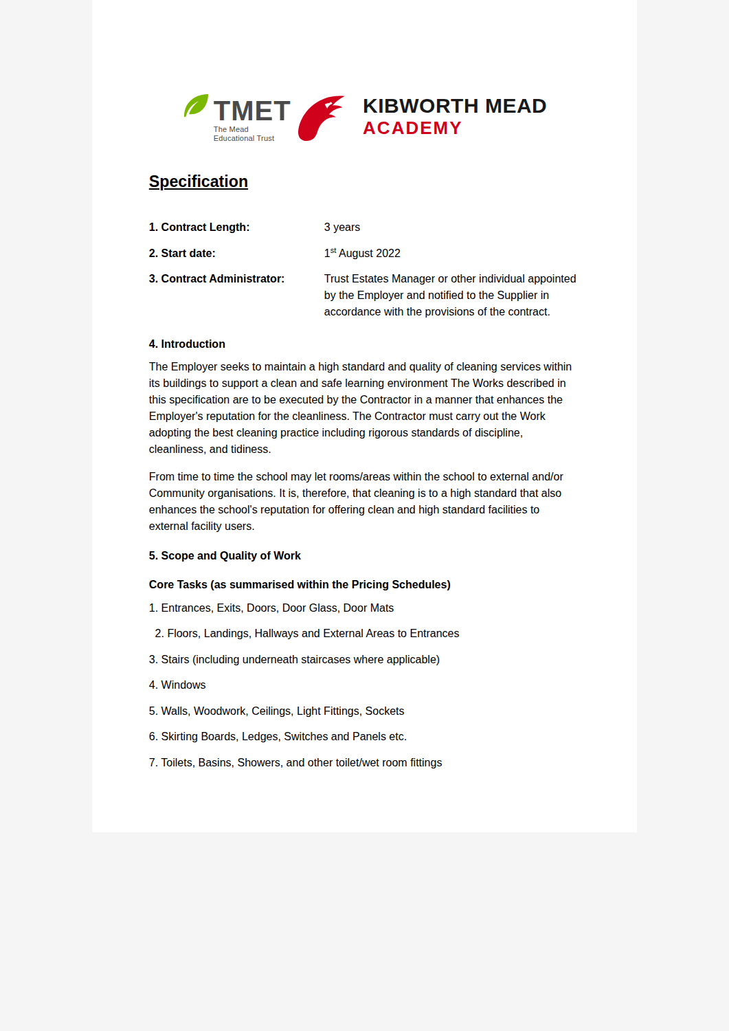TMET
The Mead
Educational Trust
KIBWORTH MEAD
ACADEMY
Specification
1. Contract Length:
3 years
2. Start date:
1st August 2022
3. Contract Administrator:
Trust Estates Manager or other individual appointed by the Employer and notified to the Supplier in accordance with the provisions of the contract.
4. Introduction
The Employer seeks to maintain a high standard and quality of cleaning services within its buildings to support a clean and safe learning environment The Works described in this specification are to be executed by the Contractor in a manner that enhances the Employer's reputation for the cleanliness. The Contractor must carry out the Work adopting the best cleaning practice including rigorous standards of discipline, cleanliness, and tidiness.
From time to time the school may let rooms/areas within the school to external and/or Community organisations. It is, therefore, that cleaning is to a high standard that also enhances the school's reputation for offering clean and high standard facilities to external facility users.
5. Scope and Quality of Work
Core Tasks (as summarised within the Pricing Schedules)
1. Entrances, Exits, Doors, Door Glass, Door Mats
2. Floors, Landings, Hallways and External Areas to Entrances
3. Stairs (including underneath staircases where applicable)
4. Windows
5. Walls, Woodwork, Ceilings, Light Fittings, Sockets
6. Skirting Boards, Ledges, Switches and Panels etc.
7. Toilets, Basins, Showers, and other toilet/wet room fittings